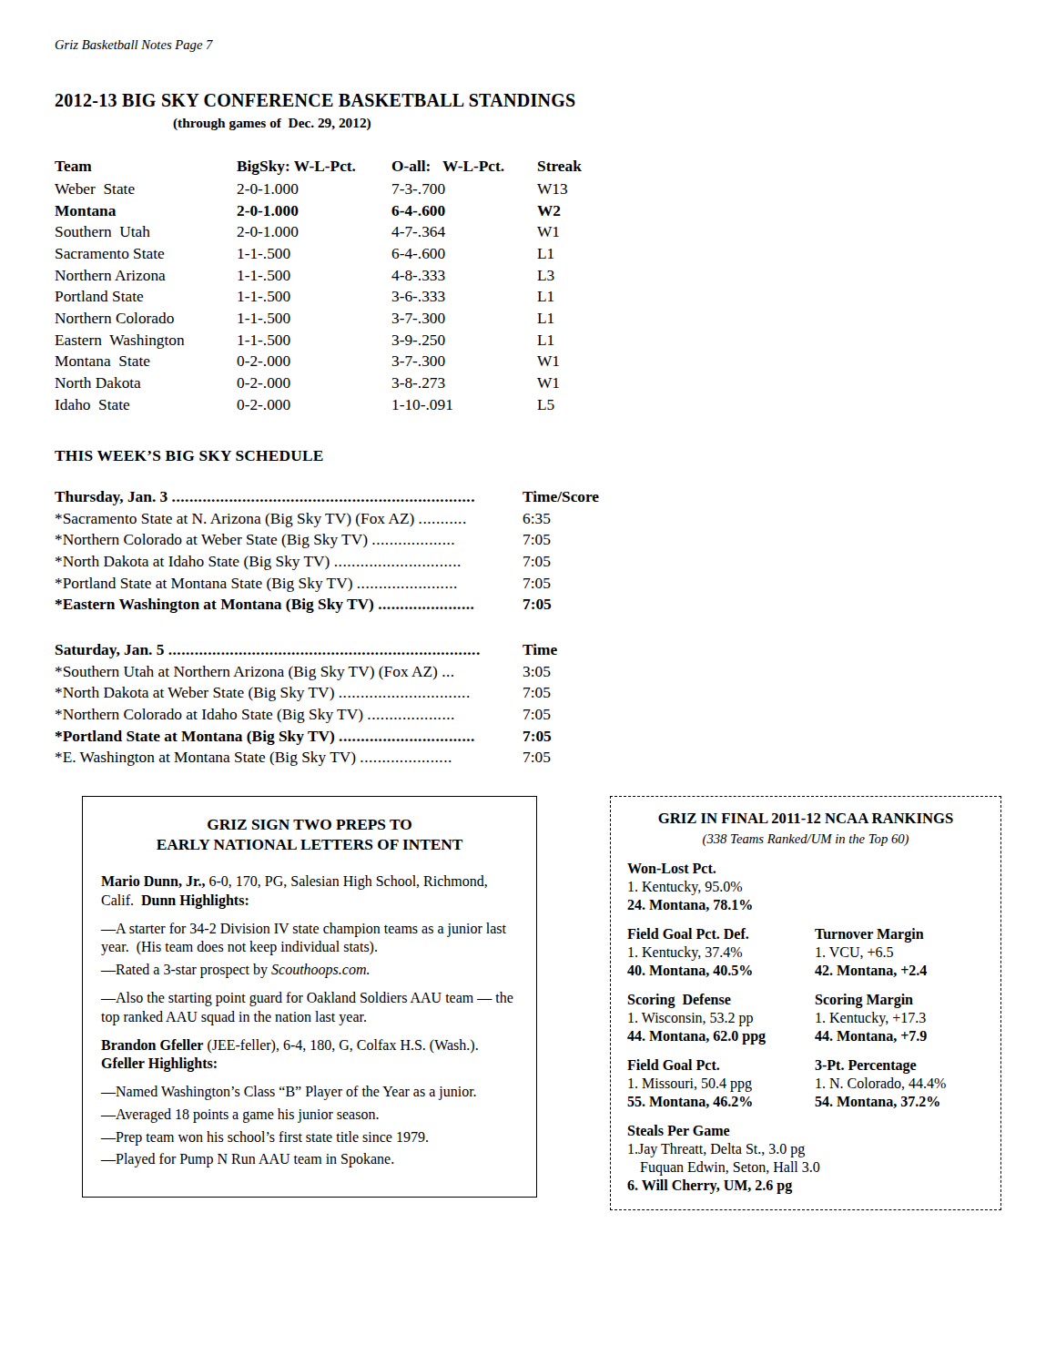Griz Basketball Notes Page 7
2012-13 BIG SKY CONFERENCE BASKETBALL STANDINGS
(through games of Dec. 29, 2012)
| Team | BigSky: W-L-Pct. | O-all: W-L-Pct. | Streak |
| --- | --- | --- | --- |
| Weber State | 2-0-1.000 | 7-3-.700 | W13 |
| Montana | 2-0-1.000 | 6-4-.600 | W2 |
| Southern Utah | 2-0-1.000 | 4-7-.364 | W1 |
| Sacramento State | 1-1-.500 | 6-4-.600 | L1 |
| Northern Arizona | 1-1-.500 | 4-8-.333 | L3 |
| Portland State | 1-1-.500 | 3-6-.333 | L1 |
| Northern Colorado | 1-1-.500 | 3-7-.300 | L1 |
| Eastern Washington | 1-1-.500 | 3-9-.250 | L1 |
| Montana State | 0-2-.000 | 3-7-.300 | W1 |
| North Dakota | 0-2-.000 | 3-8-.273 | W1 |
| Idaho State | 0-2-.000 | 1-10-.091 | L5 |
THIS WEEK’S BIG SKY SCHEDULE
| Thursday, Jan. 3 ..................................................................... | Time/Score |
| *Sacramento State at N. Arizona (Big Sky TV) (Fox AZ) ........... | 6:35 |
| *Northern Colorado at Weber State (Big Sky TV) ................... | 7:05 |
| *North Dakota at Idaho State (Big Sky TV) ............................. | 7:05 |
| *Portland State at Montana State (Big Sky TV) ....................... | 7:05 |
| *Eastern Washington at Montana (Big Sky TV) ...................... | 7:05 |
| Saturday, Jan. 5 ....................................................................... | Time |
| *Southern Utah at Northern Arizona (Big Sky TV) (Fox AZ) ... | 3:05 |
| *North Dakota at Weber State (Big Sky TV) .............................. | 7:05 |
| *Northern Colorado at Idaho State (Big Sky TV) .................... | 7:05 |
| *Portland State at Montana (Big Sky TV) ............................... | 7:05 |
| *E. Washington at Montana State (Big Sky TV) ..................... | 7:05 |
GRIZ SIGN TWO PREPS TO
EARLY NATIONAL LETTERS OF INTENT
Mario Dunn, Jr., 6-0, 170, PG, Salesian High School, Richmond, Calif. Dunn Highlights:
—A starter for 34-2 Division IV state champion teams as a junior last year. (His team does not keep individual stats).
—Rated a 3-star prospect by Scouthoops.com.
—Also the starting point guard for Oakland Soldiers AAU team — the top ranked AAU squad in the nation last year.
Brandon Gfeller (JEE-feller), 6-4, 180, G, Colfax H.S. (Wash.). Gfeller Highlights:
—Named Washington’s Class “B” Player of the Year as a junior.
—Averaged 18 points a game his junior season.
—Prep team won his school’s first state title since 1979.
—Played for Pump N Run AAU team in Spokane.
GRIZ IN FINAL 2011-12 NCAA RANKINGS
(338 Teams Ranked/UM in the Top 60)
Won-Lost Pct.
1. Kentucky, 95.0%
24. Montana, 78.1%
Field Goal Pct. Def.
1. Kentucky, 37.4%
40. Montana, 40.5%
Turnover Margin
1. VCU, +6.5
42. Montana, +2.4
Scoring Defense
1. Wisconsin, 53.2 pp
44. Montana, 62.0 ppg
Scoring Margin
1. Kentucky, +17.3
44. Montana, +7.9
Field Goal Pct.
1. Missouri, 50.4 ppg
55. Montana, 46.2%
3-Pt. Percentage
1. N. Colorado, 44.4%
54. Montana, 37.2%
Steals Per Game
1.Jay Threatt, Delta St., 3.0 pg
Fuquan Edwin, Seton, Hall 3.0
6. Will Cherry, UM, 2.6 pg